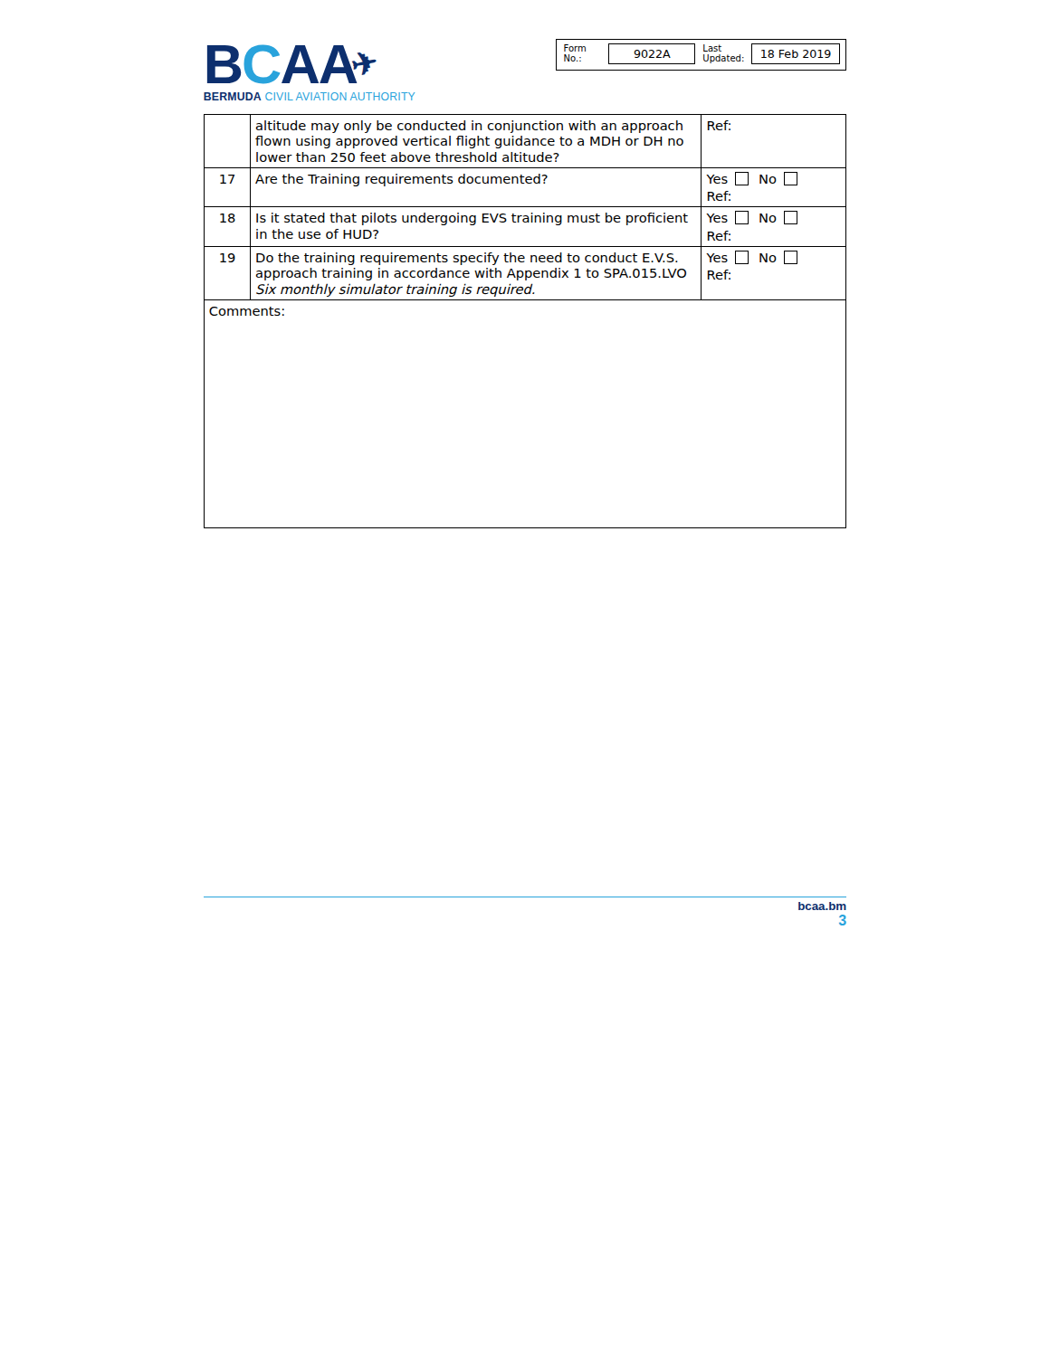BCAA✈
BERMUDA CIVIL AVIATION AUTHORITY
| Form No.: | 9022A | Last Updated: | 18 Feb 2019 |
| | altitude may only be conducted in conjunction with an approach flown using approved vertical flight guidance to a MDH or DH no lower than 250 feet above threshold altitude? | Ref: |
| 17 | Are the Training requirements documented? | Yes No Ref: |
| 18 | Is it stated that pilots undergoing EVS training must be proficient in the use of HUD? | Yes No Ref: |
| 19 | Do the training requirements specify the need to conduct E.V.S. approach training in accordance with Appendix 1 to SPA.015.LVO Six monthly simulator training is required. | Yes No Ref: |
| Comments: |
bcaa.bm
3